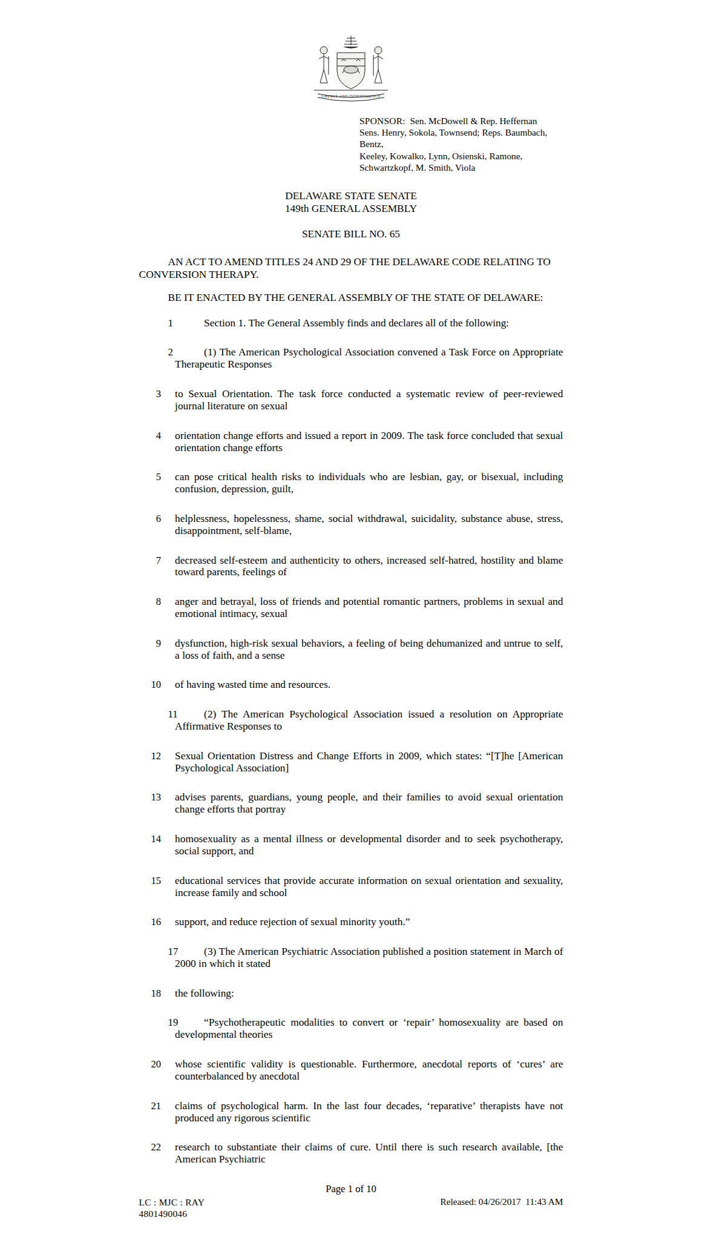LIBERTY AND INDEPENDENCE
SPONSOR: Sen. McDowell & Rep. Heffernan Sens. Henry, Sokola, Townsend; Reps. Baumbach, Bentz, Keeley, Kowalko, Lynn, Osienski, Ramone, Schwartzkopf, M. Smith, Viola
DELAWARE STATE SENATE
149th GENERAL ASSEMBLY
SENATE BILL NO. 65
AN ACT TO AMEND TITLES 24 AND 29 OF THE DELAWARE CODE RELATING TO CONVERSION THERAPY.
BE IT ENACTED BY THE GENERAL ASSEMBLY OF THE STATE OF DELAWARE:
Section 1. The General Assembly finds and declares all of the following:
(1) The American Psychological Association convened a Task Force on Appropriate Therapeutic Responses
to Sexual Orientation. The task force conducted a systematic review of peer-reviewed journal literature on sexual
orientation change efforts and issued a report in 2009. The task force concluded that sexual orientation change efforts
can pose critical health risks to individuals who are lesbian, gay, or bisexual, including confusion, depression, guilt,
helplessness, hopelessness, shame, social withdrawal, suicidality, substance abuse, stress, disappointment, self-blame,
decreased self-esteem and authenticity to others, increased self-hatred, hostility and blame toward parents, feelings of
anger and betrayal, loss of friends and potential romantic partners, problems in sexual and emotional intimacy, sexual
dysfunction, high-risk sexual behaviors, a feeling of being dehumanized and untrue to self, a loss of faith, and a sense
of having wasted time and resources.
(2) The American Psychological Association issued a resolution on Appropriate Affirmative Responses to
Sexual Orientation Distress and Change Efforts in 2009, which states: “[T]he [American Psychological Association]
advises parents, guardians, young people, and their families to avoid sexual orientation change efforts that portray
homosexuality as a mental illness or developmental disorder and to seek psychotherapy, social support, and
educational services that provide accurate information on sexual orientation and sexuality, increase family and school
support, and reduce rejection of sexual minority youth.”
(3) The American Psychiatric Association published a position statement in March of 2000 in which it stated
the following:
“Psychotherapeutic modalities to convert or ‘repair’ homosexuality are based on developmental theories
whose scientific validity is questionable. Furthermore, anecdotal reports of ‘cures’ are counterbalanced by anecdotal
claims of psychological harm. In the last four decades, ‘reparative’ therapists have not produced any rigorous scientific
research to substantiate their claims of cure. Until there is such research available, [the American Psychiatric
Page 1 of 10
LC : MJC : RAY
4801490046
Released: 04/26/2017 11:43 AM